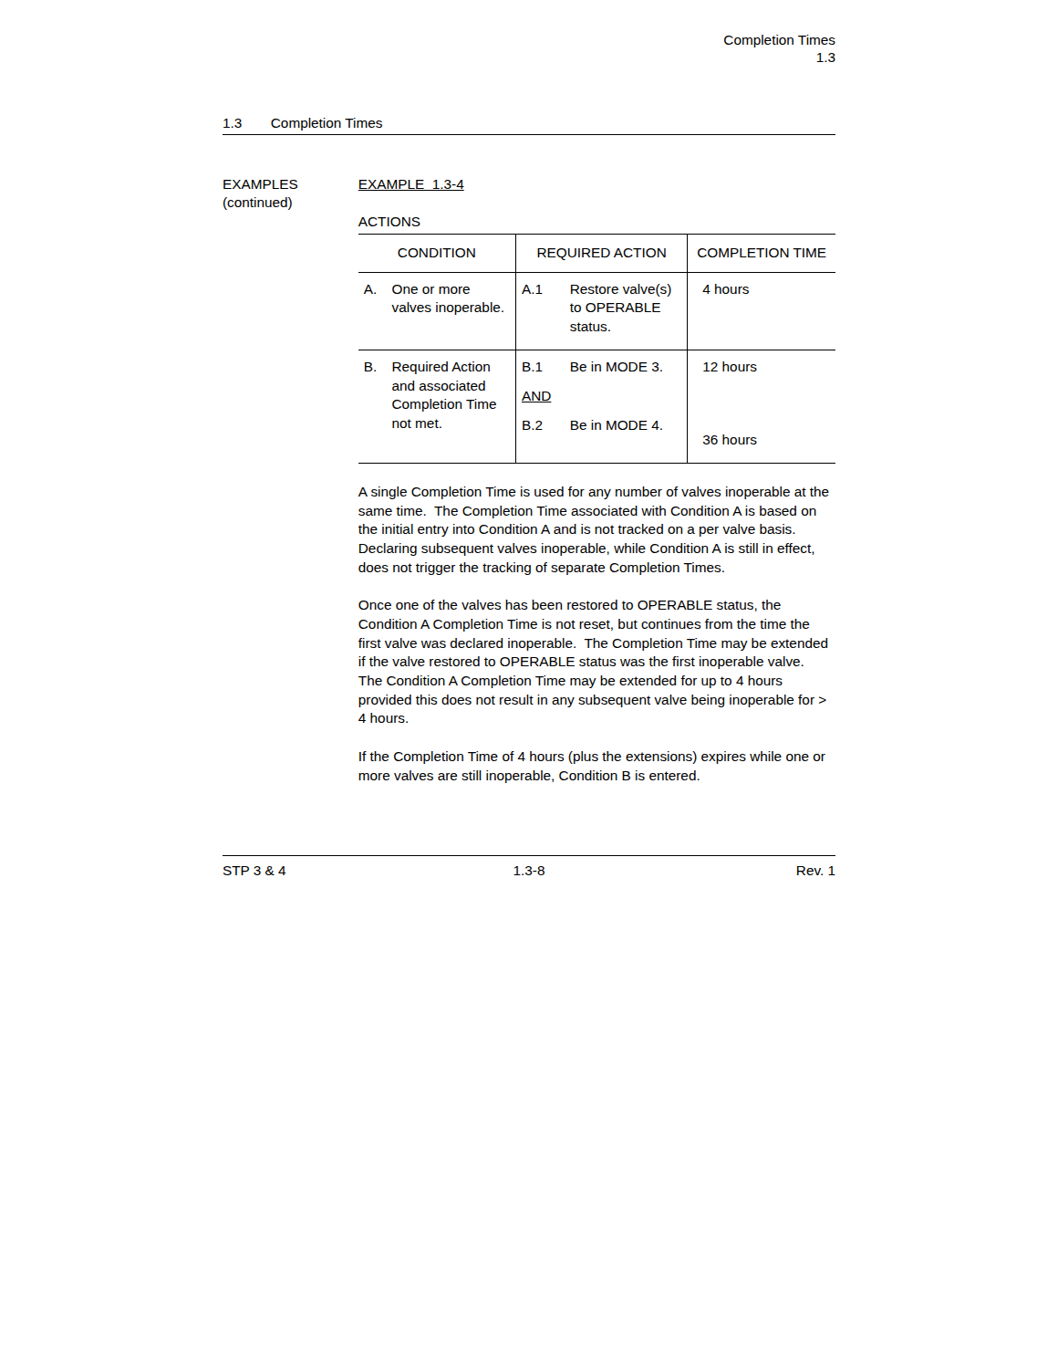Completion Times
1.3
1.3 Completion Times
EXAMPLES
(continued)
EXAMPLE 1.3-4
ACTIONS
| CONDITION | REQUIRED ACTION | COMPLETION TIME |
| --- | --- | --- |
| A. One or more valves inoperable. | A.1 Restore valve(s) to OPERABLE status. | 4 hours |
| B. Required Action and associated Completion Time not met. | B.1 Be in MODE 3. AND B.2 Be in MODE 4. | 12 hours 36 hours |
A single Completion Time is used for any number of valves inoperable at the same time. The Completion Time associated with Condition A is based on the initial entry into Condition A and is not tracked on a per valve basis. Declaring subsequent valves inoperable, while Condition A is still in effect, does not trigger the tracking of separate Completion Times.
Once one of the valves has been restored to OPERABLE status, the Condition A Completion Time is not reset, but continues from the time the first valve was declared inoperable. The Completion Time may be extended if the valve restored to OPERABLE status was the first inoperable valve. The Condition A Completion Time may be extended for up to 4 hours provided this does not result in any subsequent valve being inoperable for > 4 hours.
If the Completion Time of 4 hours (plus the extensions) expires while one or more valves are still inoperable, Condition B is entered.
STP 3 & 4
1.3-8
Rev. 1